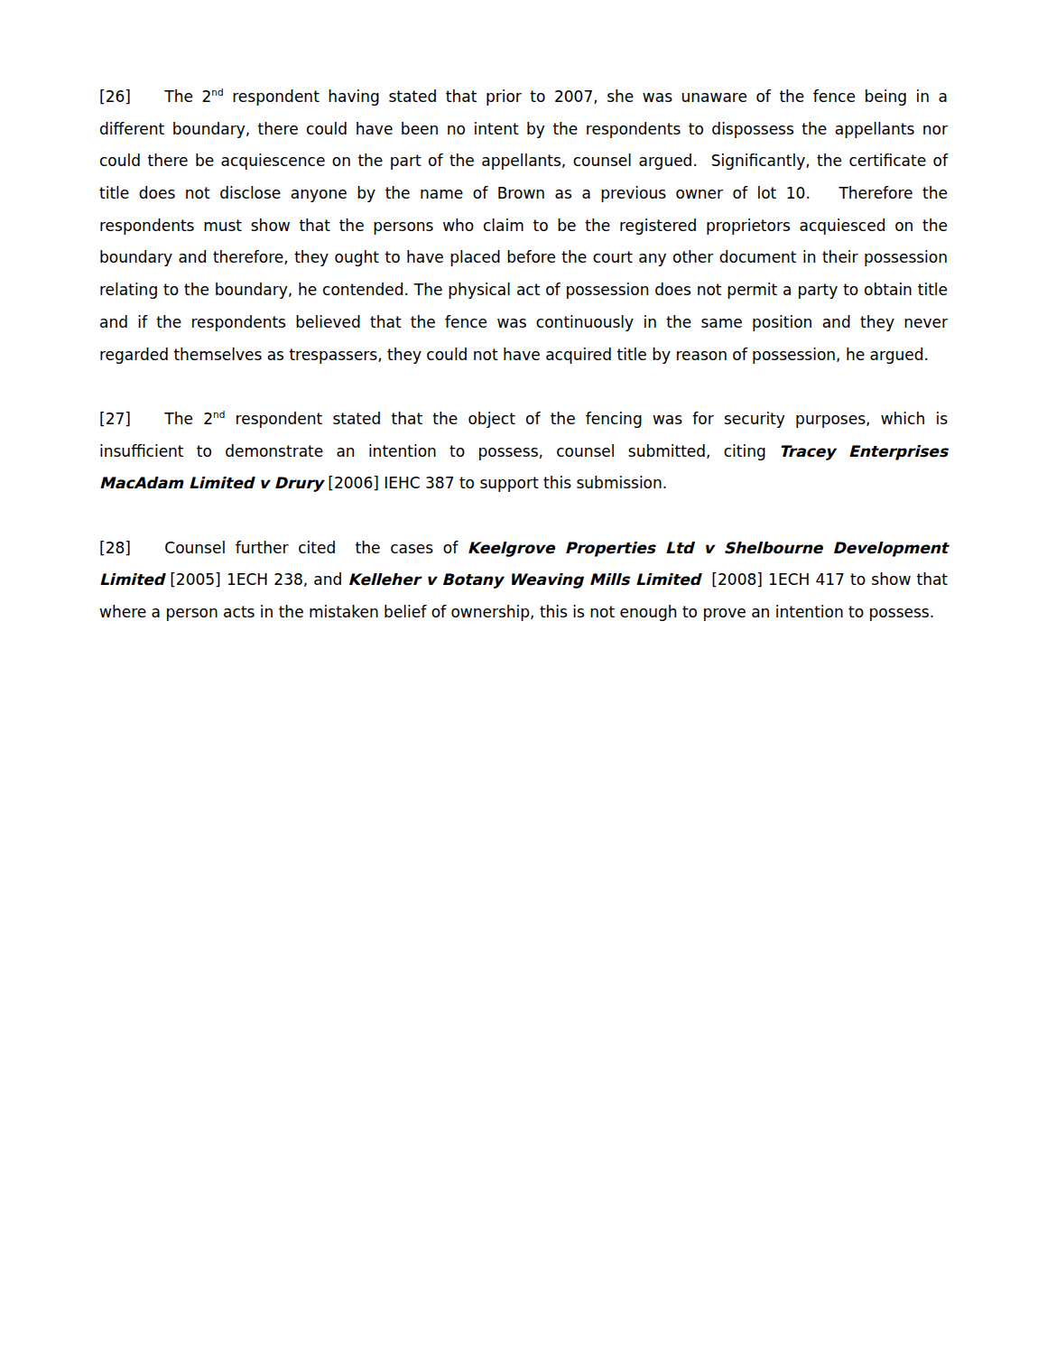[26] The 2nd respondent having stated that prior to 2007, she was unaware of the fence being in a different boundary, there could have been no intent by the respondents to dispossess the appellants nor could there be acquiescence on the part of the appellants, counsel argued. Significantly, the certificate of title does not disclose anyone by the name of Brown as a previous owner of lot 10. Therefore the respondents must show that the persons who claim to be the registered proprietors acquiesced on the boundary and therefore, they ought to have placed before the court any other document in their possession relating to the boundary, he contended. The physical act of possession does not permit a party to obtain title and if the respondents believed that the fence was continuously in the same position and they never regarded themselves as trespassers, they could not have acquired title by reason of possession, he argued.
[27] The 2nd respondent stated that the object of the fencing was for security purposes, which is insufficient to demonstrate an intention to possess, counsel submitted, citing Tracey Enterprises MacAdam Limited v Drury [2006] IEHC 387 to support this submission.
[28] Counsel further cited the cases of Keelgrove Properties Ltd v Shelbourne Development Limited [2005] 1ECH 238, and Kelleher v Botany Weaving Mills Limited [2008] 1ECH 417 to show that where a person acts in the mistaken belief of ownership, this is not enough to prove an intention to possess.